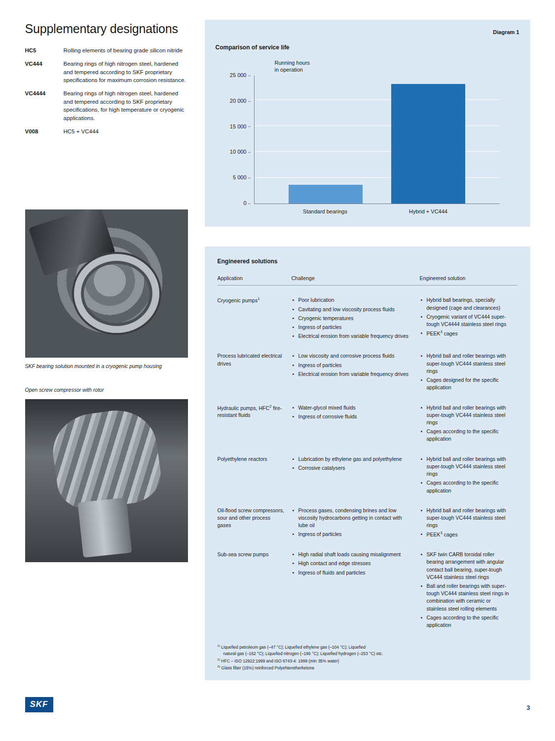Supplementary designations
HC5
Rolling elements of bearing grade silicon nitride
VC444
Bearing rings of high nitrogen steel, hardened and tempered according to SKF proprietary specifications for maximum corrosion resistance.
VC4444
Bearing rings of high nitrogen steel, hardened and tempered according to SKF proprietary specifications, for high temperature or cryogenic applications.
V008
HC5 + VC444
SKF bearing solution mounted in a cryogenic pump housing
Open screw compressor with rotor
Diagram 1
Comparison of service life
Running hours
in operation
25 000 20 000 15 000 10 000 5 000 0
Standard bearings Hybrid + VC444
Engineered solutions
| Application | Challenge | Engineered solution |
| --- | --- | --- |
| Cryogenic pumps 1 | Poor lubrication Cavitating and low viscosity process fluids Cryogenic temperatures Ingress of particles Electrical erosion from variable frequency drives | Hybrid ball bearings, specially designed (cage and clearances) Cryogenic variant of VC444 super-tough VC4444 stainless steel rings PEEK 3 cages |
| Process lubricated electrical drives | Low viscosity and corrosive process fluids Ingress of particles Electrical erosion from variable frequency drives | Hybrid ball and roller bearings with super-tough VC444 stainless steel rings Cages designed for the specific application |
| Hydraulic pumps, HFC 2 fire-resistant fluids | Water-glycol mixed fluids Ingress of corrosive fluids | Hybrid ball and roller bearings with super-tough VC444 stainless steel rings Cages according to the specific application |
| Polyethylene reactors | Lubrication by ethylene gas and polyethylene Corrosive catalysers | Hybrid ball and roller bearings with super-tough VC444 stainless steel rings Cages according to the specific application |
| Oil-flood screw compressors, sour and other process gases | Process gases, condensing brines and low viscosity hydrocarbons getting in contact with lube oil Ingress of particles | Hybrid ball and roller bearings with super-tough VC444 stainless steel rings PEEK 3 cages |
| Sub-sea screw pumps | High radial shaft loads causing misalignment High contact and edge stresses Ingress of fluids and particles | SKF twin CARB toroidal roller bearing arrangement with angular contact ball bearing, super-tough VC444 stainless steel rings Ball and roller bearings with super-tough VC444 stainless steel rings in combination with ceramic or stainless steel rolling elements Cages according to the specific application |
1) Liquefied petroleum gas (–47 °C); Liquefied ethylene gas (–104 °C); Liquefied
natural gas (–162 °C); Liquefied nitrogen (–196 °C); Liquefied hydrogen (–253 °C) etc.
2) HFC – ISO 12922:1999 and ISO 6743-4: 1999 (min 35% water)
3) Glass fiber (15%) reinforced Polyehteretherketone
SKF 3